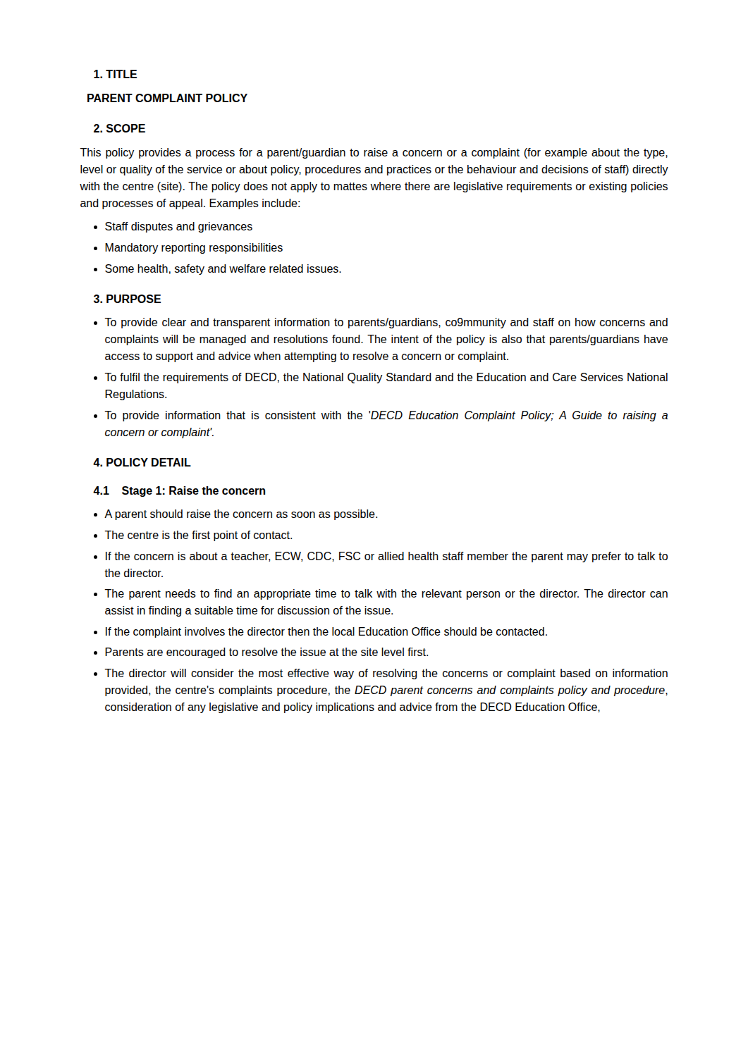1. TITLE
PARENT COMPLAINT POLICY
2. SCOPE
This policy provides a process for a parent/guardian to raise a concern or a complaint (for example about the type, level or quality of the service or about policy, procedures and practices or the behaviour and decisions of staff) directly with the centre (site). The policy does not apply to mattes where there are legislative requirements or existing policies and processes of appeal. Examples include:
Staff disputes and grievances
Mandatory reporting responsibilities
Some health, safety and welfare related issues.
3. PURPOSE
To provide clear and transparent information to parents/guardians, co9mmunity and staff on how concerns and complaints will be managed and resolutions found. The intent of the policy is also that parents/guardians have access to support and advice when attempting to resolve a concern or complaint.
To fulfil the requirements of DECD, the National Quality Standard and the Education and Care Services National Regulations.
To provide information that is consistent with the 'DECD Education Complaint Policy; A Guide to raising a concern or complaint'.
4. POLICY DETAIL
4.1 Stage 1: Raise the concern
A parent should raise the concern as soon as possible.
The centre is the first point of contact.
If the concern is about a teacher, ECW, CDC, FSC or allied health staff member the parent may prefer to talk to the director.
The parent needs to find an appropriate time to talk with the relevant person or the director. The director can assist in finding a suitable time for discussion of the issue.
If the complaint involves the director then the local Education Office should be contacted.
Parents are encouraged to resolve the issue at the site level first.
The director will consider the most effective way of resolving the concerns or complaint based on information provided, the centre's complaints procedure, the DECD parent concerns and complaints policy and procedure, consideration of any legislative and policy implications and advice from the DECD Education Office,